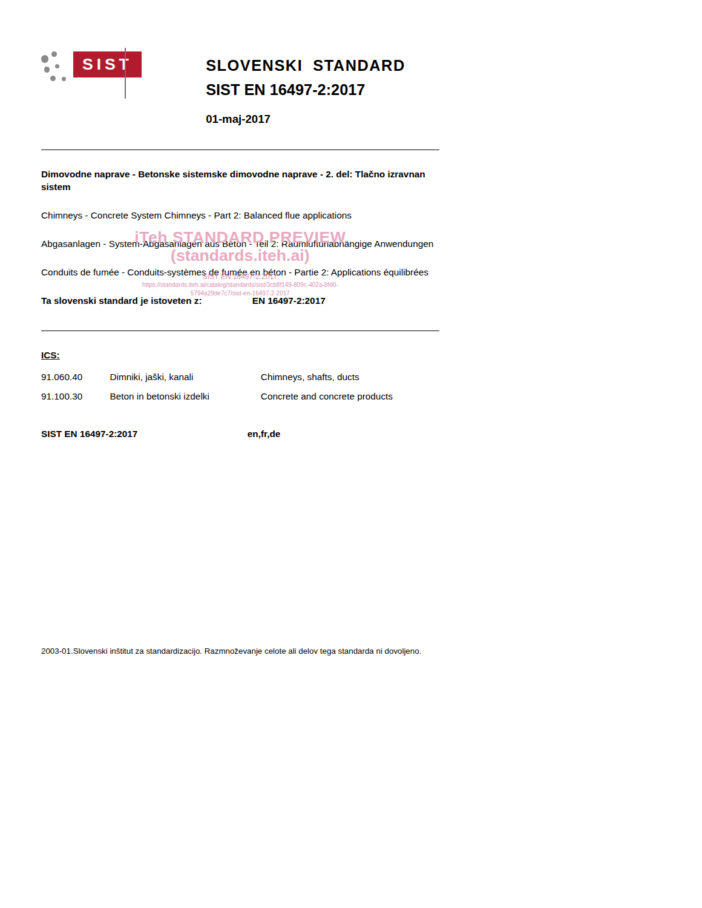SIST
SLOVENSKI STANDARD
SIST EN 16497-2:2017
01-maj-2017
Dimovodne naprave - Betonske sistemske dimovodne naprave - 2. del: Tlačno izravnan sistem
Chimneys - Concrete System Chimneys - Part 2: Balanced flue applications
Abgasanlagen - System-Abgasanlagen aus Beton - Teil 2: Raumluftunabhängige Anwendungen
Conduits de fumée - Conduits-systèmes de fumée en béton - Partie 2: Applications équilibrées
iTeh STANDARD PREVIEW
(standards.iteh.ai)
SIST EN 16497-2:2017
https://standards.iteh.ai/catalog/standards/sist/3cb8f149-809c-402a-8fd0-
5794a29de7c7/sist-en-16497-2-2017
Ta slovenski standard je istoveten z:EN 16497-2:2017
ICS:
| 91.060.40 | Dimniki, jaški, kanali | Chimneys, shafts, ducts |
| 91.100.30 | Beton in betonski izdelki | Concrete and concrete products |
SIST EN 16497-2:2017en,fr,de
2003-01.Slovenski inštitut za standardizacijo. Razmnoževanje celote ali delov tega standarda ni dovoljeno.